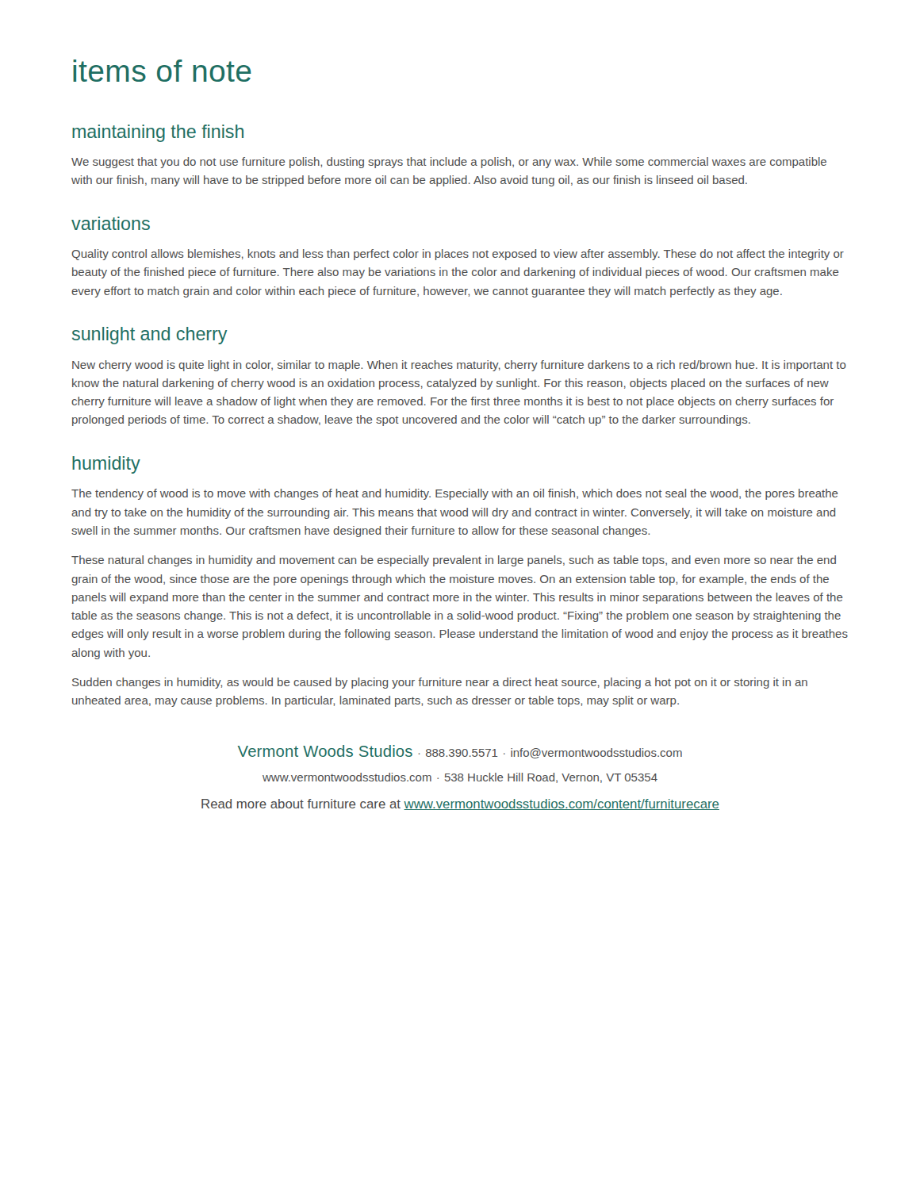items of note
maintaining the finish
We suggest that you do not use furniture polish, dusting sprays that include a polish, or any wax. While some commercial waxes are compatible with our finish, many will have to be stripped before more oil can be applied. Also avoid tung oil, as our finish is linseed oil based.
variations
Quality control allows blemishes, knots and less than perfect color in places not exposed to view after assembly. These do not affect the integrity or beauty of the finished piece of furniture. There also may be variations in the color and darkening of individual pieces of wood. Our craftsmen make every effort to match grain and color within each piece of furniture, however, we cannot guarantee they will match perfectly as they age.
sunlight and cherry
New cherry wood is quite light in color, similar to maple. When it reaches maturity, cherry furniture darkens to a rich red/brown hue. It is important to know the natural darkening of cherry wood is an oxidation process, catalyzed by sunlight. For this reason, objects placed on the surfaces of new cherry furniture will leave a shadow of light when they are removed. For the first three months it is best to not place objects on cherry surfaces for prolonged periods of time. To correct a shadow, leave the spot uncovered and the color will “catch up” to the darker surroundings.
humidity
The tendency of wood is to move with changes of heat and humidity. Especially with an oil finish, which does not seal the wood, the pores breathe and try to take on the humidity of the surrounding air. This means that wood will dry and contract in winter. Conversely, it will take on moisture and swell in the summer months. Our craftsmen have designed their furniture to allow for these seasonal changes.
These natural changes in humidity and movement can be especially prevalent in large panels, such as table tops, and even more so near the end grain of the wood, since those are the pore openings through which the moisture moves. On an extension table top, for example, the ends of the panels will expand more than the center in the summer and contract more in the winter. This results in minor separations between the leaves of the table as the seasons change. This is not a defect, it is uncontrollable in a solid-wood product. “Fixing” the problem one season by straightening the edges will only result in a worse problem during the following season. Please understand the limitation of wood and enjoy the process as it breathes along with you.
Sudden changes in humidity, as would be caused by placing your furniture near a direct heat source, placing a hot pot on it or storing it in an unheated area, may cause problems. In particular, laminated parts, such as dresser or table tops, may split or warp.
Vermont Woods Studios·888.390.5571·info@vermontwoodsstudios.com
www.vermontwoodsstudios.com·538 Huckle Hill Road, Vernon, VT 05354
Read more about furniture care at www.vermontwoodsstudios.com/content/furniturecare